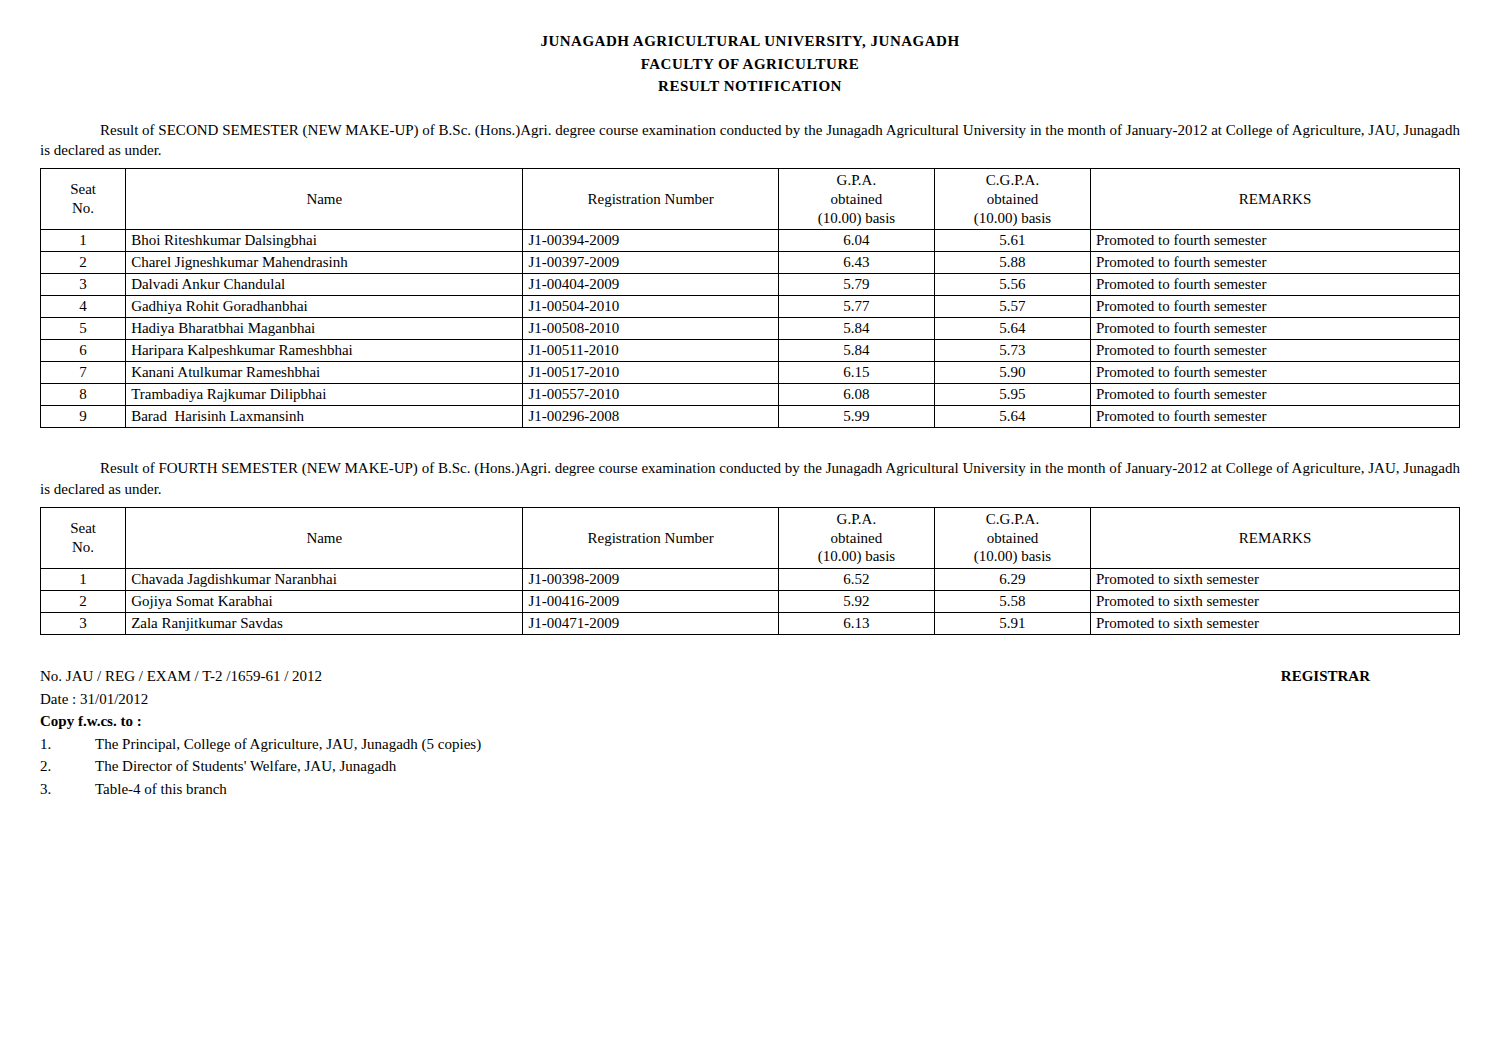JUNAGADH AGRICULTURAL UNIVERSITY, JUNAGADH
FACULTY OF AGRICULTURE
RESULT NOTIFICATION
Result of SECOND SEMESTER (NEW MAKE-UP) of B.Sc. (Hons.)Agri. degree course examination conducted by the Junagadh Agricultural University in the month of January-2012 at College of Agriculture, JAU, Junagadh is declared as under.
| Seat No. | Name | Registration Number | G.P.A. obtained (10.00) basis | C.G.P.A. obtained (10.00) basis | REMARKS |
| --- | --- | --- | --- | --- | --- |
| 1 | Bhoi Riteshkumar Dalsingbhai | J1-00394-2009 | 6.04 | 5.61 | Promoted to fourth semester |
| 2 | Charel Jigneshkumar Mahendrasinh | J1-00397-2009 | 6.43 | 5.88 | Promoted to fourth semester |
| 3 | Dalvadi Ankur Chandulal | J1-00404-2009 | 5.79 | 5.56 | Promoted to fourth semester |
| 4 | Gadhiya Rohit Goradhanbhai | J1-00504-2010 | 5.77 | 5.57 | Promoted to fourth semester |
| 5 | Hadiya Bharatbhai Maganbhai | J1-00508-2010 | 5.84 | 5.64 | Promoted to fourth semester |
| 6 | Haripara Kalpeshkumar Rameshbhai | J1-00511-2010 | 5.84 | 5.73 | Promoted to fourth semester |
| 7 | Kanani Atulkumar Rameshbhai | J1-00517-2010 | 6.15 | 5.90 | Promoted to fourth semester |
| 8 | Trambadiya Rajkumar Dilipbhai | J1-00557-2010 | 6.08 | 5.95 | Promoted to fourth semester |
| 9 | Barad Harisinh Laxmansinh | J1-00296-2008 | 5.99 | 5.64 | Promoted to fourth semester |
Result of FOURTH SEMESTER (NEW MAKE-UP) of B.Sc. (Hons.)Agri. degree course examination conducted by the Junagadh Agricultural University in the month of January-2012 at College of Agriculture, JAU, Junagadh is declared as under.
| Seat No. | Name | Registration Number | G.P.A. obtained (10.00) basis | C.G.P.A. obtained (10.00) basis | REMARKS |
| --- | --- | --- | --- | --- | --- |
| 1 | Chavada Jagdishkumar Naranbhai | J1-00398-2009 | 6.52 | 6.29 | Promoted to sixth semester |
| 2 | Gojiya Somat Karabhai | J1-00416-2009 | 5.92 | 5.58 | Promoted to sixth semester |
| 3 | Zala Ranjitkumar Savdas | J1-00471-2009 | 6.13 | 5.91 | Promoted to sixth semester |
No. JAU / REG / EXAM / T-2 /1659-61 / 2012
REGISTRAR
Date : 31/01/2012
Copy f.w.cs. to :
1. The Principal, College of Agriculture, JAU, Junagadh (5 copies)
2. The Director of Students' Welfare, JAU, Junagadh
3. Table-4 of this branch